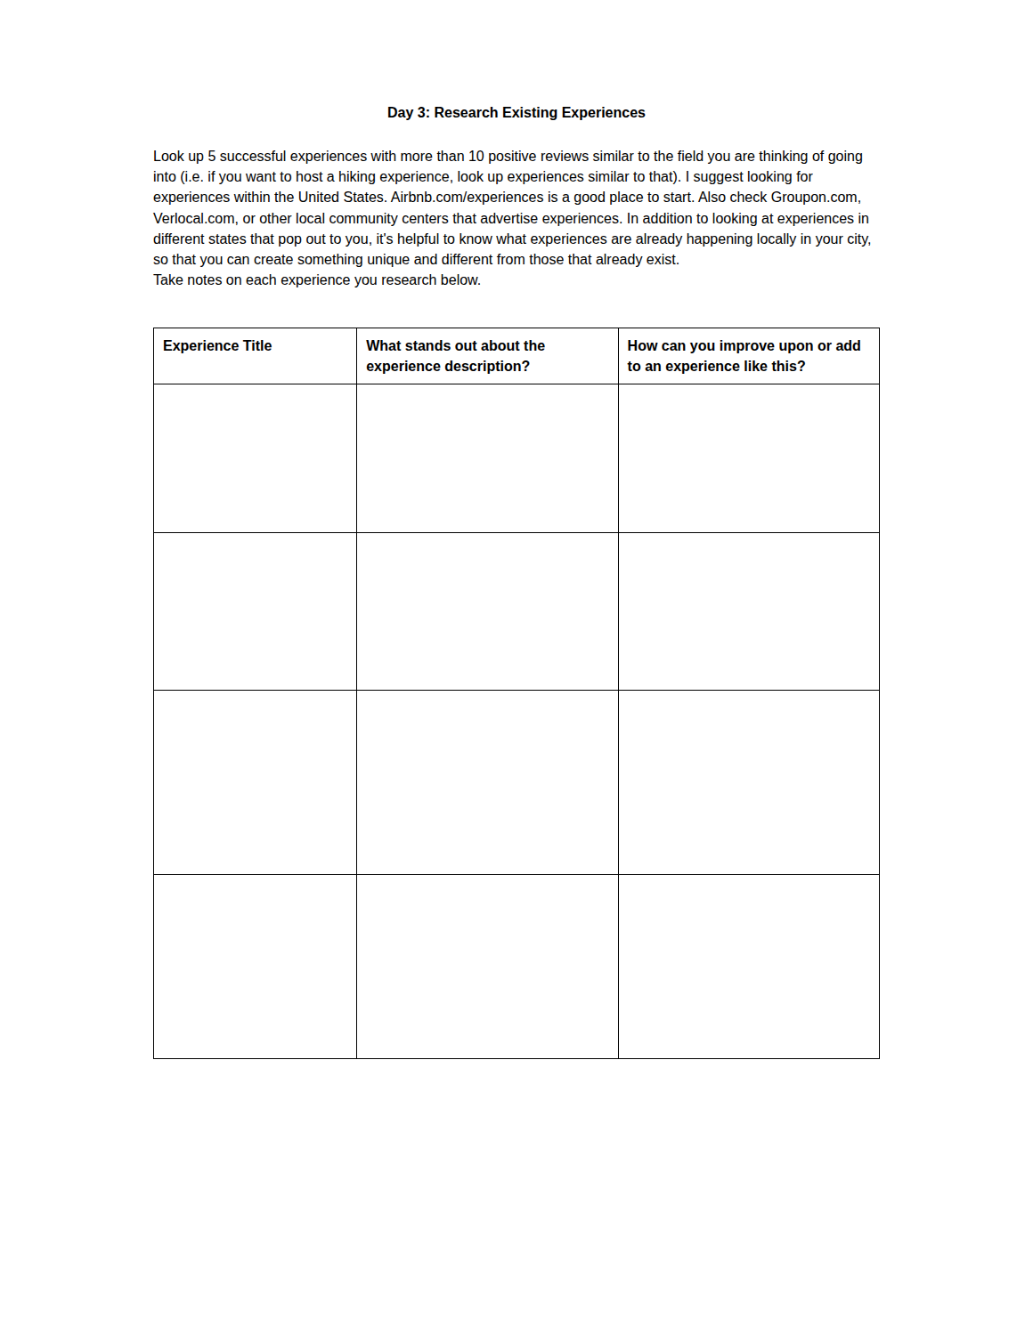Day 3: Research Existing Experiences
Look up 5 successful experiences with more than 10 positive reviews similar to the field you are thinking of going into (i.e. if you want to host a hiking experience, look up experiences similar to that). I suggest looking for experiences within the United States. Airbnb.com/experiences is a good place to start. Also check Groupon.com, Verlocal.com, or other local community centers that advertise experiences. In addition to looking at experiences in different states that pop out to you, it's helpful to know what experiences are already happening locally in your city, so that you can create something unique and different from those that already exist.
Take notes on each experience you research below.
| Experience Title | What stands out about the experience description? | How can you improve upon or add to an experience like this? |
| --- | --- | --- |